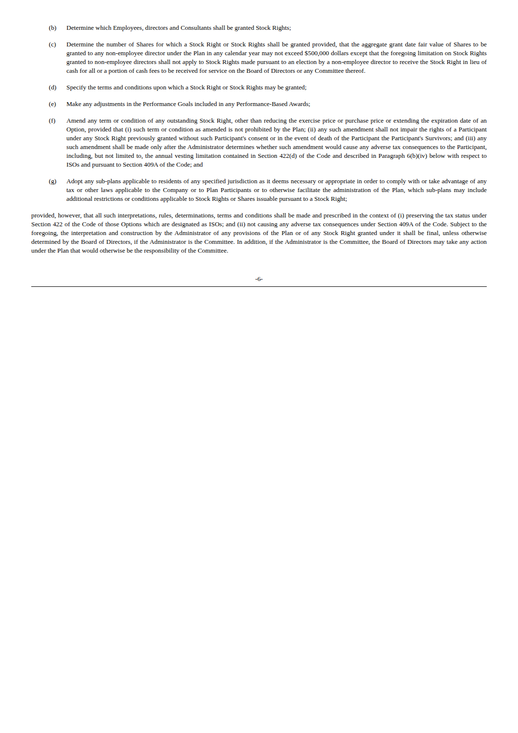(b)
Determine which Employees, directors and Consultants shall be granted Stock Rights;
(c)
Determine the number of Shares for which a Stock Right or Stock Rights shall be granted provided, that the aggregate grant date fair value of Shares to be granted to any non-employee director under the Plan in any calendar year may not exceed $500,000 dollars except that the foregoing limitation on Stock Rights granted to non-employee directors shall not apply to Stock Rights made pursuant to an election by a non-employee director to receive the Stock Right in lieu of cash for all or a portion of cash fees to be received for service on the Board of Directors or any Committee thereof.
(d)
Specify the terms and conditions upon which a Stock Right or Stock Rights may be granted;
(e)
Make any adjustments in the Performance Goals included in any Performance-Based Awards;
(f)
Amend any term or condition of any outstanding Stock Right, other than reducing the exercise price or purchase price or extending the expiration date of an Option, provided that (i) such term or condition as amended is not prohibited by the Plan; (ii) any such amendment shall not impair the rights of a Participant under any Stock Right previously granted without such Participant's consent or in the event of death of the Participant the Participant's Survivors; and (iii) any such amendment shall be made only after the Administrator determines whether such amendment would cause any adverse tax consequences to the Participant, including, but not limited to, the annual vesting limitation contained in Section 422(d) of the Code and described in Paragraph 6(b)(iv) below with respect to ISOs and pursuant to Section 409A of the Code; and
(g)
Adopt any sub-plans applicable to residents of any specified jurisdiction as it deems necessary or appropriate in order to comply with or take advantage of any tax or other laws applicable to the Company or to Plan Participants or to otherwise facilitate the administration of the Plan, which sub-plans may include additional restrictions or conditions applicable to Stock Rights or Shares issuable pursuant to a Stock Right;
provided, however, that all such interpretations, rules, determinations, terms and conditions shall be made and prescribed in the context of (i) preserving the tax status under Section 422 of the Code of those Options which are designated as ISOs; and (ii) not causing any adverse tax consequences under Section 409A of the Code. Subject to the foregoing, the interpretation and construction by the Administrator of any provisions of the Plan or of any Stock Right granted under it shall be final, unless otherwise determined by the Board of Directors, if the Administrator is the Committee. In addition, if the Administrator is the Committee, the Board of Directors may take any action under the Plan that would otherwise be the responsibility of the Committee.
-6-